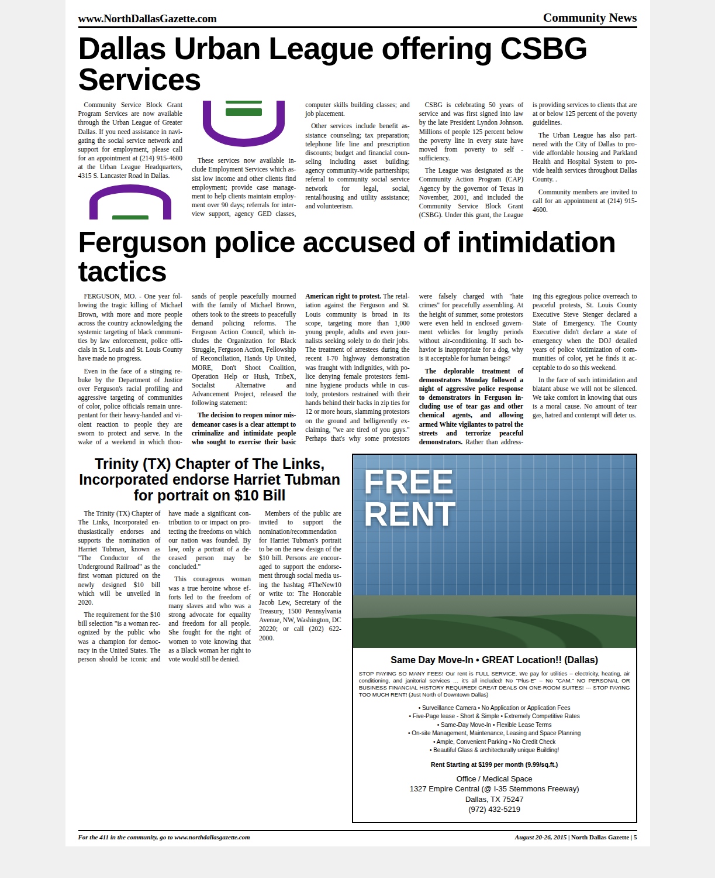www.NorthDallasGazette.com
Community News
Dallas Urban League offering CSBG Services
Community Service Block Grant Program Services are now available through the Urban League of Greater Dallas. If you need assistance in navigating the social service network and support for employment, please call for an appointment at (214) 915-4600 at the Urban League Headquarters, 4315 S. Lancaster Road in Dallas.
These services now available include Employment Services which assist low income and other clients find employment; provide case management to help clients maintain employment over 90 days; referrals for interview support, agency GED classes, computer skills building classes; and job placement.
Other services include benefit assistance counseling; tax preparation; telephone life line and prescription discounts; budget and financial counseling including asset building; agency community-wide partnerships; referral to community social service network for legal, social, rental/housing and utility assistance; and volunteerism.
CSBG is celebrating 50 years of service and was first signed into law by the late President Lyndon Johnson. Millions of people 125 percent below the poverty line in every state have moved from poverty to self - sufficiency.
The League was designated as the Community Action Program (CAP) Agency by the governor of Texas in November, 2001, and included the Community Service Block Grant (CSBG). Under this grant, the League is providing services to clients that are at or below 125 percent of the poverty guidelines.
The Urban League has also partnered with the City of Dallas to provide affordable housing and Parkland Health and Hospital System to provide health services throughout Dallas County. .
Community members are invited to call for an appointment at (214) 915-4600.
Ferguson police accused of intimidation tactics
FERGUSON, MO. - One year following the tragic killing of Michael Brown, with more and more people across the country acknowledging the systemic targeting of black communities by law enforcement, police officials in St. Louis and St. Louis County have made no progress.
Even in the face of a stinging rebuke by the Department of Justice over Ferguson's racial profiling and aggressive targeting of communities of color, police officials remain unrepentant for their heavy-handed and violent reaction to people they are sworn to protect and serve. In the wake of a weekend in which thousands of people peacefully mourned with the family of Michael Brown, others took to the streets to peacefully demand policing reforms. The Ferguson Action Council, which includes the Organization for Black Struggle, Ferguson Action, Fellowship of Reconciliation, Hands Up United, MORE, Don't Shoot Coalition, Operation Help or Hush, TribeX, Socialist Alternative and Advancement Project, released the following statement:
The decision to reopen minor misdemeanor cases is a clear attempt to criminalize and intimidate people who sought to exercise their basic American right to protest. The retaliation against the Ferguson and St. Louis community is broad in its scope, targeting more than 1,000 young people, adults and even journalists seeking solely to do their jobs. The treatment of arrestees during the recent I-70 highway demonstration was fraught with indignities, with police denying female protestors feminine hygiene products while in custody, protestors restrained with their hands behind their backs in zip ties for 12 or more hours, slamming protestors on the ground and belligerently exclaiming, "we are tired of you guys." Perhaps that's why some protestors were falsely charged with "hate crimes" for peacefully assembling. At the height of summer, some protestors were even held in enclosed government vehicles for lengthy periods without air-conditioning. If such behavior is inappropriate for a dog, why is it acceptable for human beings?
The deplorable treatment of demonstrators Monday followed a night of aggressive police response to demonstrators in Ferguson including use of tear gas and other chemical agents, and allowing armed White vigilantes to patrol the streets and terrorize peaceful demonstrators. Rather than addressing this egregious police overreach to peaceful protests, St. Louis County Executive Steve Stenger declared a State of Emergency. The County Executive didn't declare a state of emergency when the DOJ detailed years of police victimization of communities of color, yet he finds it acceptable to do so this weekend.
In the face of such intimidation and blatant abuse we will not be silenced. We take comfort in knowing that ours is a moral cause. No amount of tear gas, hatred and contempt will deter us.
Trinity (TX) Chapter of The Links, Incorporated endorse Harriet Tubman for portrait on $10 Bill
The Trinity (TX) Chapter of The Links, Incorporated enthusiastically endorses and supports the nomination of Harriet Tubman, known as "The Conductor of the Underground Railroad" as the first woman pictured on the newly designed $10 bill which will be unveiled in 2020.
The requirement for the $10 bill selection "is a woman recognized by the public who was a champion for democracy in the United States. The person should be iconic and have made a significant contribution to or impact on protecting the freedoms on which our nation was founded. By law, only a portrait of a deceased person may be concluded."
This courageous woman was a true heroine whose efforts led to the freedom of many slaves and who was a strong advocate for equality and freedom for all people. She fought for the right of women to vote knowing that as a Black woman her right to vote would still be denied.
Members of the public are invited to support the nomination/recommendation for Harriet Tubman's portrait to be on the new design of the $10 bill. Persons are encouraged to support the endorsement through social media using the hashtag #TheNew10 or write to: The Honorable Jacob Lew, Secretary of the Treasury, 1500 Pennsylvania Avenue, NW, Washington, DC 20220; or call (202) 622-2000.
FREE
RENT
Same Day Move-In • GREAT Location!! (Dallas)
STOP PAYING SO MANY FEES! Our rent is FULL SERVICE. We pay for utilities – electricity, heating, air conditioning, and janitorial services … it's all included! No "Plus-E" – No "CAM." NO PERSONAL OR BUSINESS FINANCIAL HISTORY REQUIRED! GREAT DEALS ON ONE-ROOM SUITES! --- STOP PAYING TOO MUCH RENT! (Just North of Downtown Dallas)
Surveillance Camera • No Application or Application Fees
Five-Page lease - Short & Simple • Extremely Competitive Rates
Same-Day Move-In • Flexible Lease Terms
On-site Management, Maintenance, Leasing and Space Planning
Ample, Convenient Parking • No Credit Check
Beautiful Glass & architecturally unique Building!
Rent Starting at $199 per month (9.99/sq.ft.)
Office / Medical Space
1327 Empire Central (@ I-35 Stemmons Freeway)
Dallas, TX 75247
(972) 432-5219
For the 411 in the community, go to www.northdallasgazette.com
August 20-26, 2015 | North Dallas Gazette | 5